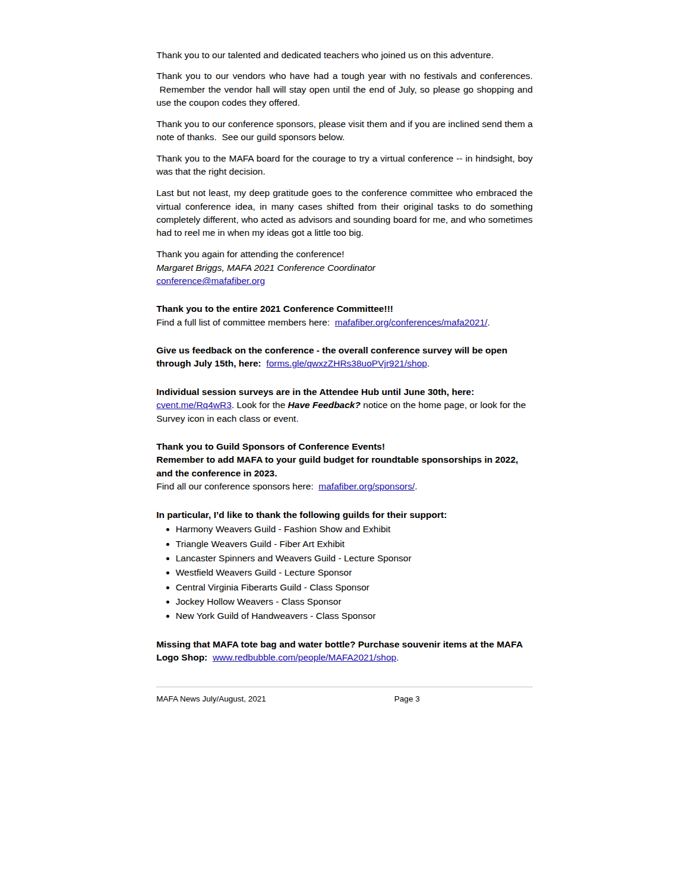Thank you to our talented and dedicated teachers who joined us on this adventure.
Thank you to our vendors who have had a tough year with no festivals and conferences. Remember the vendor hall will stay open until the end of July, so please go shopping and use the coupon codes they offered.
Thank you to our conference sponsors, please visit them and if you are inclined send them a note of thanks. See our guild sponsors below.
Thank you to the MAFA board for the courage to try a virtual conference -- in hindsight, boy was that the right decision.
Last but not least, my deep gratitude goes to the conference committee who embraced the virtual conference idea, in many cases shifted from their original tasks to do something completely different, who acted as advisors and sounding board for me, and who sometimes had to reel me in when my ideas got a little too big.
Thank you again for attending the conference!
Margaret Briggs, MAFA 2021 Conference Coordinator
conference@mafafiber.org
Thank you to the entire 2021 Conference Committee!!!
Find a full list of committee members here: mafafiber.org/conferences/mafa2021/.
Give us feedback on the conference - the overall conference survey will be open through July 15th, here: forms.gle/qwxzZHRs38uoPVjr921/shop.
Individual session surveys are in the Attendee Hub until June 30th, here:
cvent.me/Rq4wR3. Look for the Have Feedback? notice on the home page, or look for the Survey icon in each class or event.
Thank you to Guild Sponsors of Conference Events!
Remember to add MAFA to your guild budget for roundtable sponsorships in 2022, and the conference in 2023.
Find all our conference sponsors here: mafafiber.org/sponsors/.
In particular, I’d like to thank the following guilds for their support:
Harmony Weavers Guild - Fashion Show and Exhibit
Triangle Weavers Guild - Fiber Art Exhibit
Lancaster Spinners and Weavers Guild - Lecture Sponsor
Westfield Weavers Guild - Lecture Sponsor
Central Virginia Fiberarts Guild - Class Sponsor
Jockey Hollow Weavers - Class Sponsor
New York Guild of Handweavers - Class Sponsor
Missing that MAFA tote bag and water bottle? Purchase souvenir items at the MAFA Logo Shop: www.redbubble.com/people/MAFA2021/shop.
MAFA News July/August, 2021
Page 3